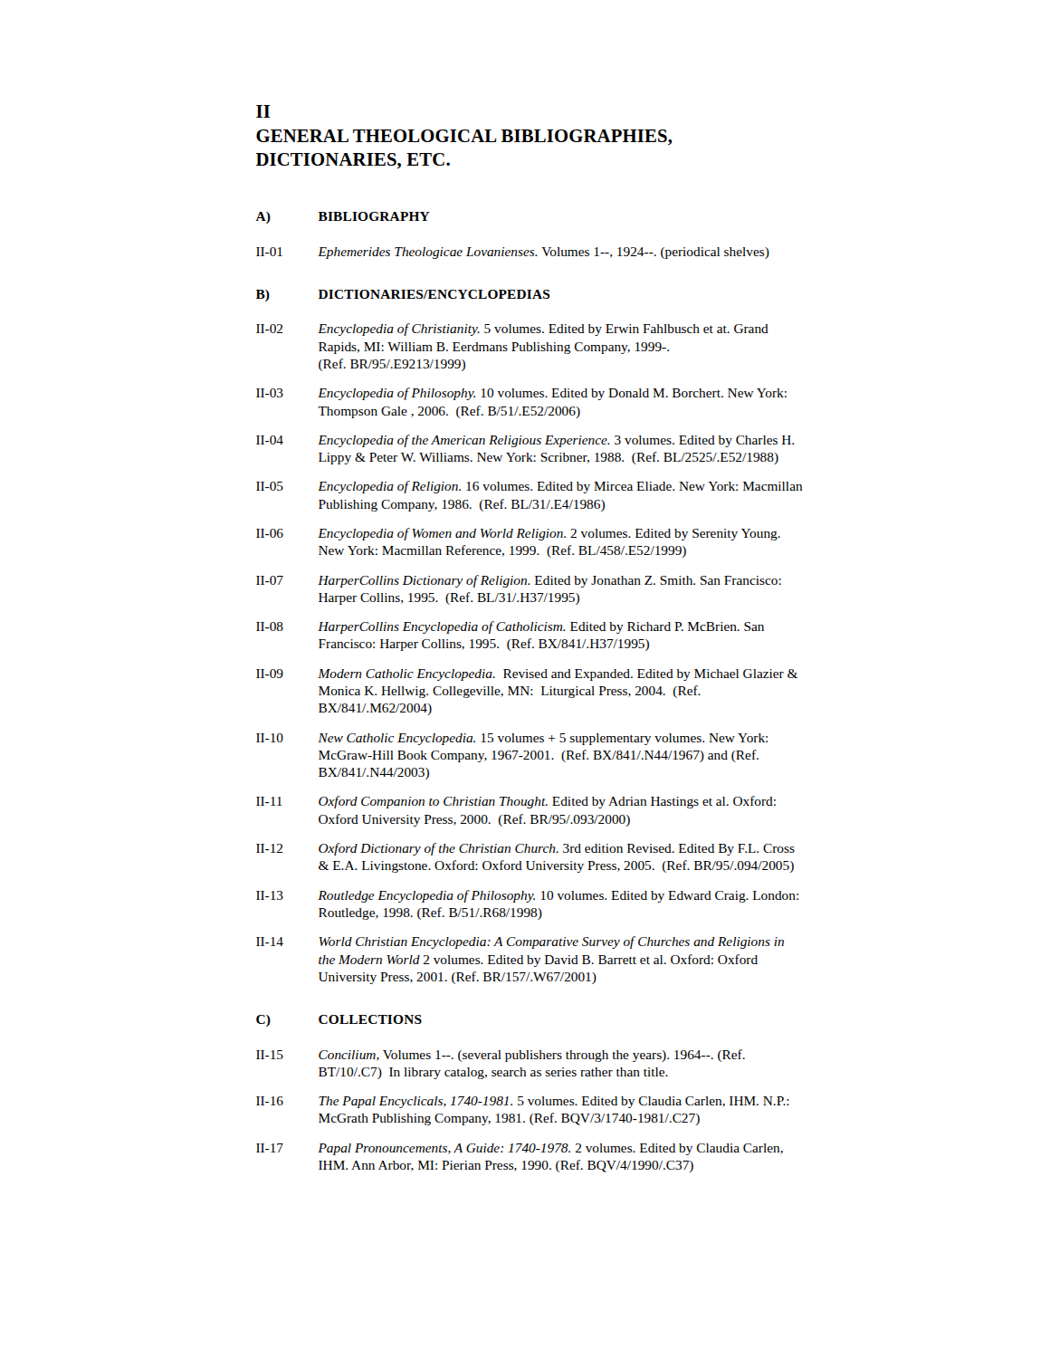II GENERAL THEOLOGICAL BIBLIOGRAPHIES, DICTIONARIES, ETC.
A) BIBLIOGRAPHY
II-01
Ephemerides Theologicae Lovanienses. Volumes 1--, 1924--. (periodical shelves)
B) DICTIONARIES/ENCYCLOPEDIAS
II-02
Encyclopedia of Christianity. 5 volumes. Edited by Erwin Fahlbusch et at. Grand Rapids, MI: William B. Eerdmans Publishing Company, 1999-.
(Ref. BR/95/.E9213/1999)
II-03
Encyclopedia of Philosophy. 10 volumes. Edited by Donald M. Borchert. New York: Thompson Gale , 2006. (Ref. B/51/.E52/2006)
II-04
Encyclopedia of the American Religious Experience. 3 volumes. Edited by Charles H. Lippy & Peter W. Williams. New York: Scribner, 1988. (Ref. BL/2525/.E52/1988)
II-05
Encyclopedia of Religion. 16 volumes. Edited by Mircea Eliade. New York: Macmillan Publishing Company, 1986. (Ref. BL/31/.E4/1986)
II-06
Encyclopedia of Women and World Religion. 2 volumes. Edited by Serenity Young. New York: Macmillan Reference, 1999. (Ref. BL/458/.E52/1999)
II-07
HarperCollins Dictionary of Religion. Edited by Jonathan Z. Smith. San Francisco: Harper Collins, 1995. (Ref. BL/31/.H37/1995)
II-08
HarperCollins Encyclopedia of Catholicism. Edited by Richard P. McBrien. San Francisco: Harper Collins, 1995. (Ref. BX/841/.H37/1995)
II-09
Modern Catholic Encyclopedia. Revised and Expanded. Edited by Michael Glazier & Monica K. Hellwig. Collegeville, MN: Liturgical Press, 2004. (Ref. BX/841/.M62/2004)
II-10
New Catholic Encyclopedia. 15 volumes + 5 supplementary volumes. New York: McGraw-Hill Book Company, 1967-2001. (Ref. BX/841/.N44/1967) and (Ref. BX/841/.N44/2003)
II-11
Oxford Companion to Christian Thought. Edited by Adrian Hastings et al. Oxford: Oxford University Press, 2000. (Ref. BR/95/.093/2000)
II-12
Oxford Dictionary of the Christian Church. 3rd edition Revised. Edited By F.L. Cross & E.A. Livingstone. Oxford: Oxford University Press, 2005. (Ref. BR/95/.094/2005)
II-13
Routledge Encyclopedia of Philosophy. 10 volumes. Edited by Edward Craig. London: Routledge, 1998. (Ref. B/51/.R68/1998)
II-14
World Christian Encyclopedia: A Comparative Survey of Churches and Religions in the Modern World 2 volumes. Edited by David B. Barrett et al. Oxford: Oxford University Press, 2001. (Ref. BR/157/.W67/2001)
C) COLLECTIONS
II-15
Concilium, Volumes 1--. (several publishers through the years). 1964--. (Ref. BT/10/.C7) In library catalog, search as series rather than title.
II-16
The Papal Encyclicals, 1740-1981. 5 volumes. Edited by Claudia Carlen, IHM. N.P.: McGrath Publishing Company, 1981. (Ref. BQV/3/1740-1981/.C27)
II-17
Papal Pronouncements, A Guide: 1740-1978. 2 volumes. Edited by Claudia Carlen, IHM. Ann Arbor, MI: Pierian Press, 1990. (Ref. BQV/4/1990/.C37)